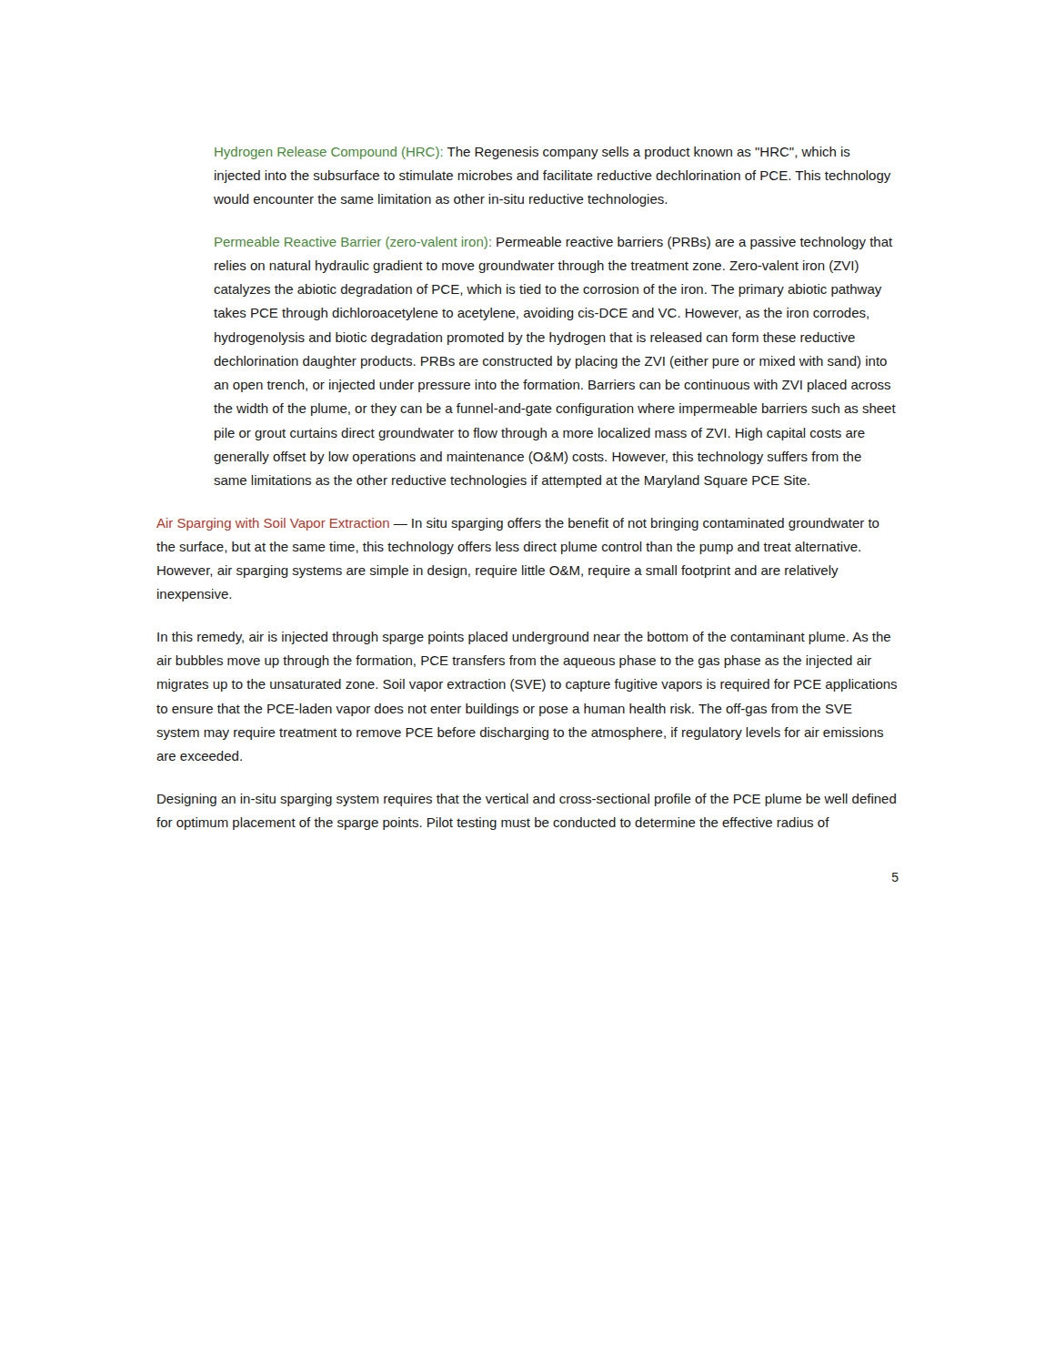Hydrogen Release Compound (HRC): The Regenesis company sells a product known as "HRC", which is injected into the subsurface to stimulate microbes and facilitate reductive dechlorination of PCE. This technology would encounter the same limitation as other in-situ reductive technologies.
Permeable Reactive Barrier (zero-valent iron): Permeable reactive barriers (PRBs) are a passive technology that relies on natural hydraulic gradient to move groundwater through the treatment zone. Zero-valent iron (ZVI) catalyzes the abiotic degradation of PCE, which is tied to the corrosion of the iron. The primary abiotic pathway takes PCE through dichloroacetylene to acetylene, avoiding cis-DCE and VC. However, as the iron corrodes, hydrogenolysis and biotic degradation promoted by the hydrogen that is released can form these reductive dechlorination daughter products. PRBs are constructed by placing the ZVI (either pure or mixed with sand) into an open trench, or injected under pressure into the formation. Barriers can be continuous with ZVI placed across the width of the plume, or they can be a funnel-and-gate configuration where impermeable barriers such as sheet pile or grout curtains direct groundwater to flow through a more localized mass of ZVI. High capital costs are generally offset by low operations and maintenance (O&M) costs. However, this technology suffers from the same limitations as the other reductive technologies if attempted at the Maryland Square PCE Site.
Air Sparging with Soil Vapor Extraction — In situ sparging offers the benefit of not bringing contaminated groundwater to the surface, but at the same time, this technology offers less direct plume control than the pump and treat alternative. However, air sparging systems are simple in design, require little O&M, require a small footprint and are relatively inexpensive.
In this remedy, air is injected through sparge points placed underground near the bottom of the contaminant plume. As the air bubbles move up through the formation, PCE transfers from the aqueous phase to the gas phase as the injected air migrates up to the unsaturated zone. Soil vapor extraction (SVE) to capture fugitive vapors is required for PCE applications to ensure that the PCE-laden vapor does not enter buildings or pose a human health risk. The off-gas from the SVE system may require treatment to remove PCE before discharging to the atmosphere, if regulatory levels for air emissions are exceeded.
Designing an in-situ sparging system requires that the vertical and cross-sectional profile of the PCE plume be well defined for optimum placement of the sparge points. Pilot testing must be conducted to determine the effective radius of
5